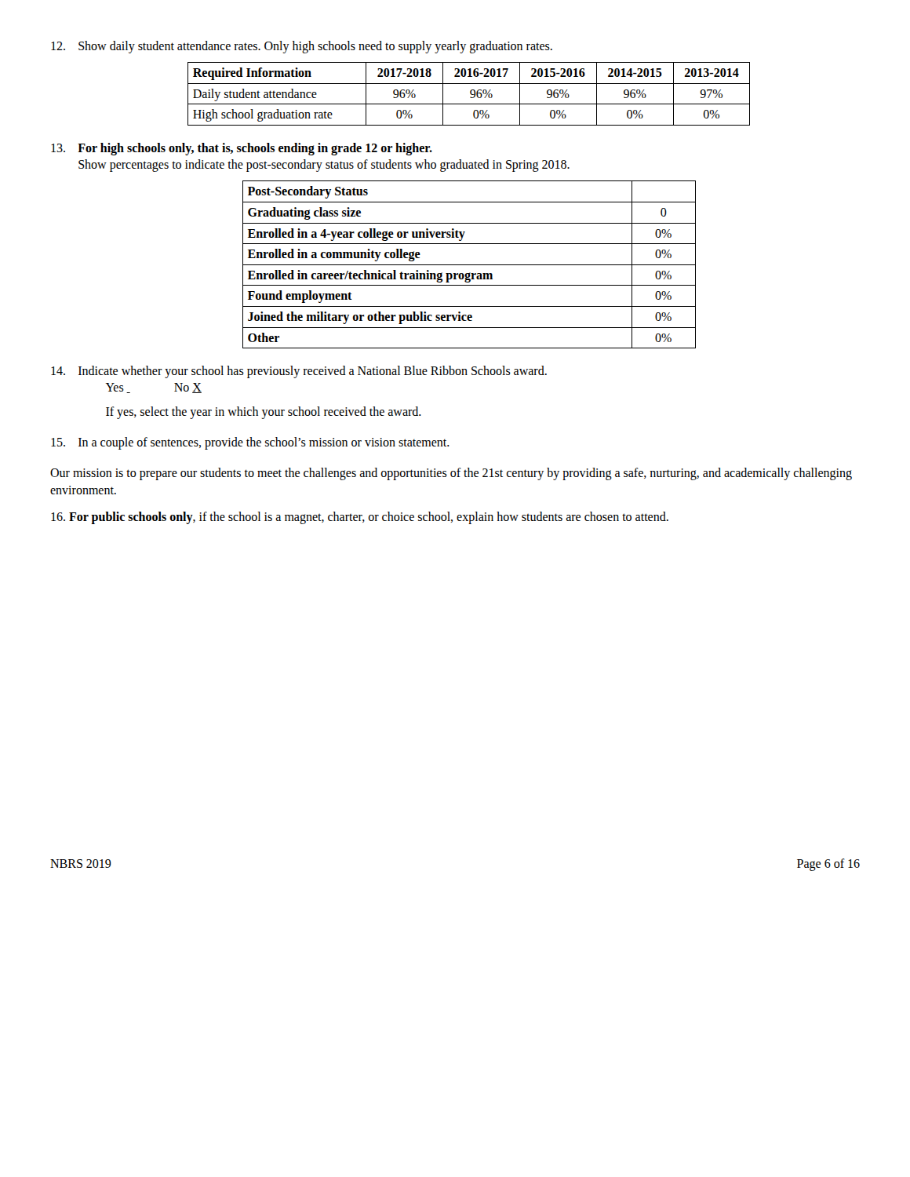12. Show daily student attendance rates. Only high schools need to supply yearly graduation rates.
| Required Information | 2017-2018 | 2016-2017 | 2015-2016 | 2014-2015 | 2013-2014 |
| --- | --- | --- | --- | --- | --- |
| Daily student attendance | 96% | 96% | 96% | 96% | 97% |
| High school graduation rate | 0% | 0% | 0% | 0% | 0% |
13. For high schools only, that is, schools ending in grade 12 or higher.
Show percentages to indicate the post-secondary status of students who graduated in Spring 2018.
| Post-Secondary Status | |
| Graduating class size | 0 |
| Enrolled in a 4-year college or university | 0% |
| Enrolled in a community college | 0% |
| Enrolled in career/technical training program | 0% |
| Found employment | 0% |
| Joined the military or other public service | 0% |
| Other | 0% |
14. Indicate whether your school has previously received a National Blue Ribbon Schools award.
Yes No X
If yes, select the year in which your school received the award.
15. In a couple of sentences, provide the school’s mission or vision statement.
Our mission is to prepare our students to meet the challenges and opportunities of the 21st century by providing a safe, nurturing, and academically challenging environment.
16. For public schools only, if the school is a magnet, charter, or choice school, explain how students are chosen to attend.
NBRS 2019
Page 6 of 16